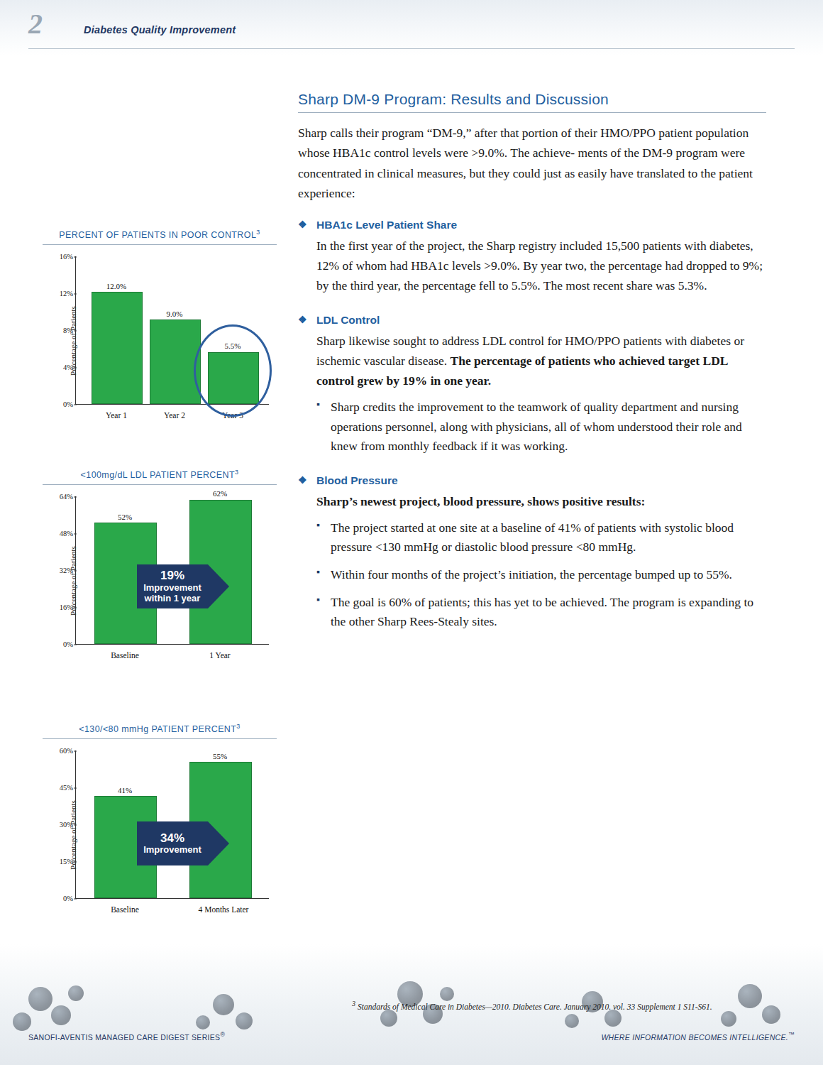2
Diabetes Quality Improvement
Sharp DM-9 Program: Results and Discussion
Sharp calls their program “DM-9,” after that portion of their HMO/PPO patient population whose HBA1c control levels were >9.0%. The achieve- ments of the DM-9 program were concentrated in clinical measures, but they could just as easily have translated to the patient experience:
HBA1c Level Patient Share
In the first year of the project, the Sharp registry included 15,500 patients with diabetes, 12% of whom had HBA1c levels >9.0%. By year two, the percentage had dropped to 9%; by the third year, the percentage fell to 5.5%. The most recent share was 5.3%.
LDL Control
Sharp likewise sought to address LDL control for HMO/PPO patients with diabetes or ischemic vascular disease. The percentage of patients who achieved target LDL control grew by 19% in one year.
Sharp credits the improvement to the teamwork of quality department and nursing operations personnel, along with physicians, all of whom understood their role and knew from monthly feedback if it was working.
Blood Pressure
Sharp’s newest project, blood pressure, shows positive results:
The project started at one site at a baseline of 41% of patients with systolic blood pressure <130 mmHg or diastolic blood pressure <80 mmHg.
Within four months of the project’s initiation, the percentage bumped up to 55%.
The goal is 60% of patients; this has yet to be achieved. The program is expanding to the other Sharp Rees-Stealy sites.
PERCENT OF PATIENTS IN POOR CONTROL3
Percentage of Patients
0%
4%
8%
12%
16%
12.0%
Year 1
9.0%
Year 2
5.5%
Year 3
<100mg/dL LDL PATIENT PERCENT3
Percentage of Patients
0%
16%
32%
48%
64%
52%
Baseline
62%
1 Year
19% Improvement
within 1 year
<130/<80 mmHg PATIENT PERCENT3
Percentage of Patients
0%
15%
30%
45%
60%
41%
Baseline
55%
4 Months Later
34% Improvement
3 Standards of Medical Care in Diabetes—2010. Diabetes Care. January 2010. vol. 33 Supplement 1 S11-S61.
SANOFI-AVENTIS MANAGED CARE DIGEST SERIES®
WHERE INFORMATION BECOMES INTELLIGENCE.™